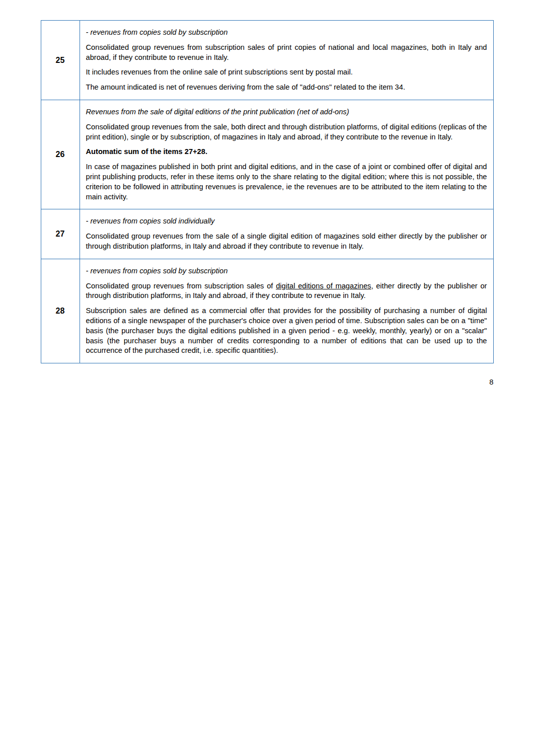| 25 | - revenues from copies sold by subscription Consolidated group revenues from subscription sales of print copies of national and local magazines, both in Italy and abroad, if they contribute to revenue in Italy. It includes revenues from the online sale of print subscriptions sent by postal mail. The amount indicated is net of revenues deriving from the sale of "add-ons" related to the item 34. |
| 26 | Revenues from the sale of digital editions of the print publication (net of add-ons) Consolidated group revenues from the sale, both direct and through distribution platforms, of digital editions (replicas of the print edition), single or by subscription, of magazines in Italy and abroad, if they contribute to the revenue in Italy. Automatic sum of the items 27+28. In case of magazines published in both print and digital editions, and in the case of a joint or combined offer of digital and print publishing products, refer in these items only to the share relating to the digital edition; where this is not possible, the criterion to be followed in attributing revenues is prevalence, ie the revenues are to be attributed to the item relating to the main activity. |
| 27 | - revenues from copies sold individually Consolidated group revenues from the sale of a single digital edition of magazines sold either directly by the publisher or through distribution platforms, in Italy and abroad if they contribute to revenue in Italy. |
| 28 | - revenues from copies sold by subscription Consolidated group revenues from subscription sales of digital editions of magazines , either directly by the publisher or through distribution platforms, in Italy and abroad, if they contribute to revenue in Italy. Subscription sales are defined as a commercial offer that provides for the possibility of purchasing a number of digital editions of a single newspaper of the purchaser's choice over a given period of time. Subscription sales can be on a "time" basis (the purchaser buys the digital editions published in a given period - e.g. weekly, monthly, yearly) or on a "scalar" basis (the purchaser buys a number of credits corresponding to a number of editions that can be used up to the occurrence of the purchased credit, i.e. specific quantities). |
8